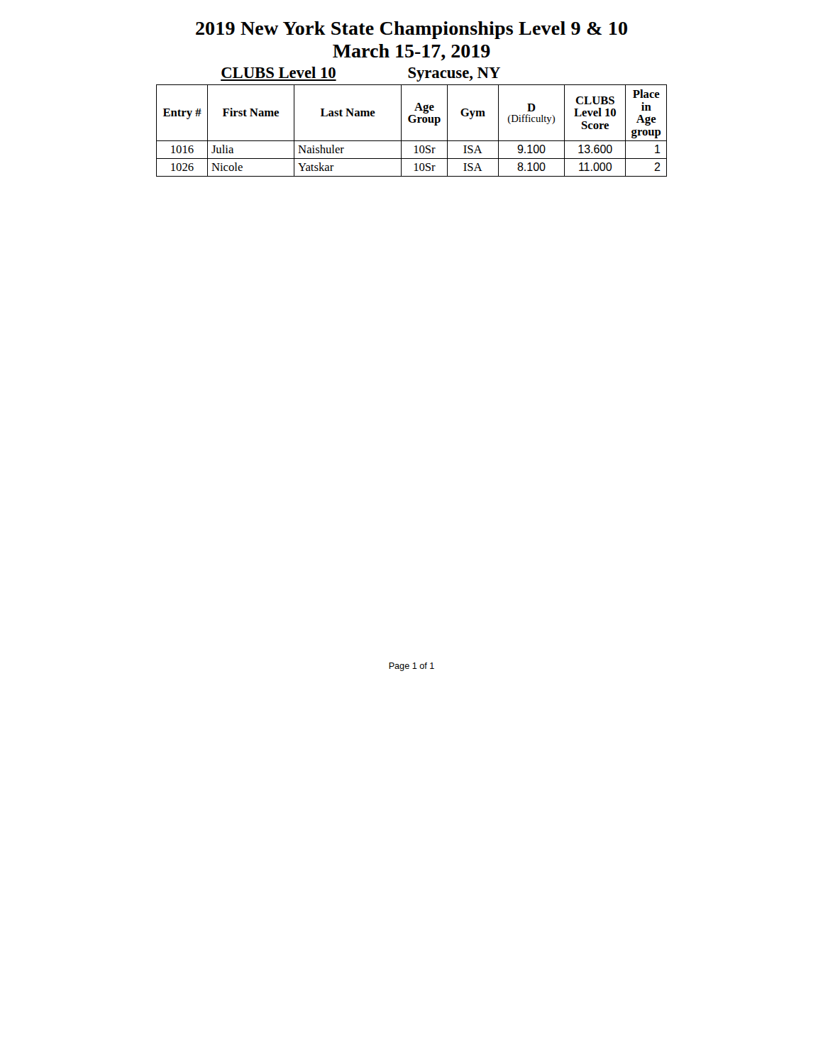2019 New York State Championships Level 9 & 10
March 15-17, 2019
CLUBS Level 10 Syracuse, NY
| Entry # | First Name | Last Name | Age Group | Gym | D (Difficulty) | CLUBS Level 10 Score | Place in Age group |
| --- | --- | --- | --- | --- | --- | --- | --- |
| 1016 | Julia | Naishuler | 10Sr | ISA | 9.100 | 13.600 | 1 |
| 1026 | Nicole | Yatskar | 10Sr | ISA | 8.100 | 11.000 | 2 |
Page 1 of 1